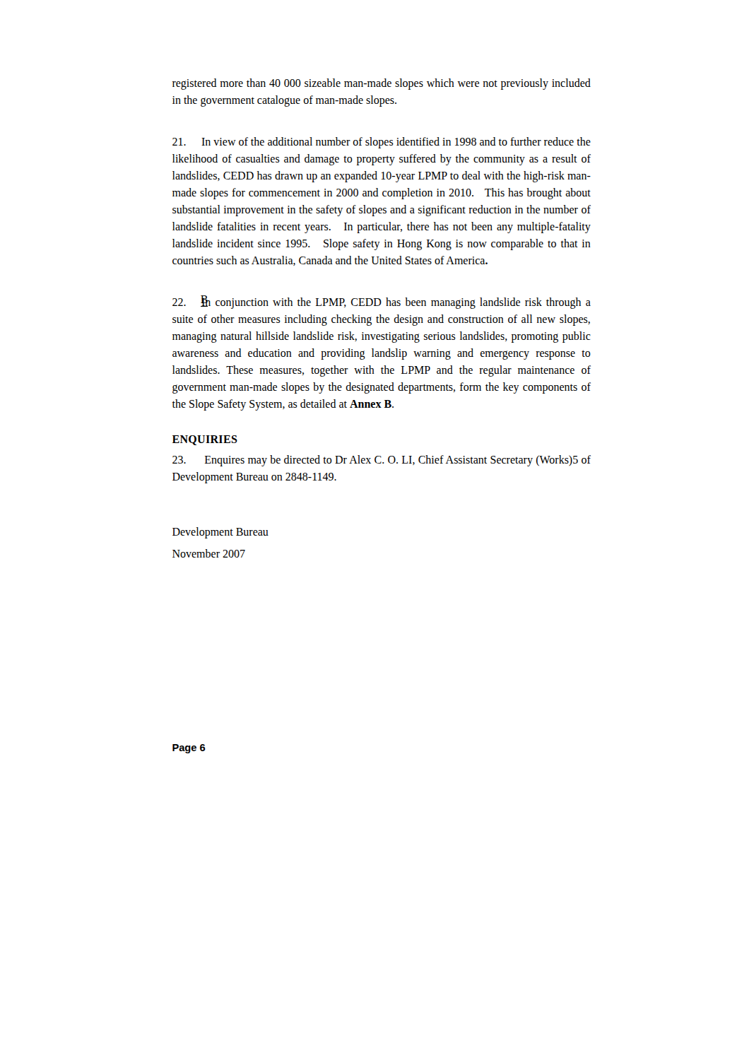registered more than 40 000 sizeable man-made slopes which were not previously included in the government catalogue of man-made slopes.
21. In view of the additional number of slopes identified in 1998 and to further reduce the likelihood of casualties and damage to property suffered by the community as a result of landslides, CEDD has drawn up an expanded 10-year LPMP to deal with the high-risk man-made slopes for commencement in 2000 and completion in 2010. This has brought about substantial improvement in the safety of slopes and a significant reduction in the number of landslide fatalities in recent years. In particular, there has not been any multiple-fatality landslide incident since 1995. Slope safety in Hong Kong is now comparable to that in countries such as Australia, Canada and the United States of America.
B 22. In conjunction with the LPMP, CEDD has been managing landslide risk through a suite of other measures including checking the design and construction of all new slopes, managing natural hillside landslide risk, investigating serious landslides, promoting public awareness and education and providing landslip warning and emergency response to landslides. These measures, together with the LPMP and the regular maintenance of government man-made slopes by the designated departments, form the key components of the Slope Safety System, as detailed at Annex B.
ENQUIRIES
23. Enquires may be directed to Dr Alex C. O. LI, Chief Assistant Secretary (Works)5 of Development Bureau on 2848-1149.
Development Bureau
November 2007
Page 6